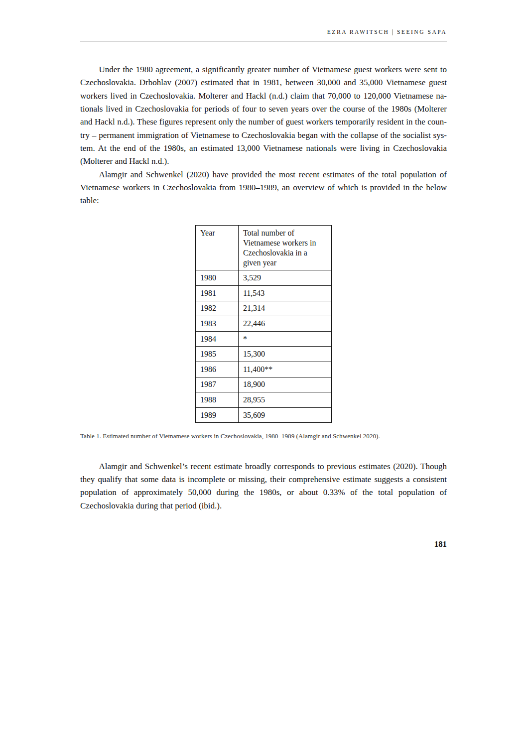Ezra Rawitsch | Seeing Sapa
Under the 1980 agreement, a significantly greater number of Vietnamese guest workers were sent to Czechoslovakia. Drbohlav (2007) estimated that in 1981, between 30,000 and 35,000 Vietnamese guest workers lived in Czechoslovakia. Molterer and Hackl (n.d.) claim that 70,000 to 120,000 Vietnamese nationals lived in Czechoslovakia for periods of four to seven years over the course of the 1980s (Molterer and Hackl n.d.). These figures represent only the number of guest workers temporarily resident in the country – permanent immigration of Vietnamese to Czechoslovakia began with the collapse of the socialist system. At the end of the 1980s, an estimated 13,000 Vietnamese nationals were living in Czechoslovakia (Molterer and Hackl n.d.).
Alamgir and Schwenkel (2020) have provided the most recent estimates of the total population of Vietnamese workers in Czechoslovakia from 1980–1989, an overview of which is provided in the below table:
| Year | Total number of Vietnamese workers in Czechoslovakia in a given year |
| --- | --- |
| 1980 | 3,529 |
| 1981 | 11,543 |
| 1982 | 21,314 |
| 1983 | 22,446 |
| 1984 | * |
| 1985 | 15,300 |
| 1986 | 11,400** |
| 1987 | 18,900 |
| 1988 | 28,955 |
| 1989 | 35,609 |
Table 1. Estimated number of Vietnamese workers in Czechoslovakia, 1980–1989 (Alamgir and Schwenkel 2020).
Alamgir and Schwenkel’s recent estimate broadly corresponds to previous estimates (2020). Though they qualify that some data is incomplete or missing, their comprehensive estimate suggests a consistent population of approximately 50,000 during the 1980s, or about 0.33% of the total population of Czechoslovakia during that period (ibid.).
181